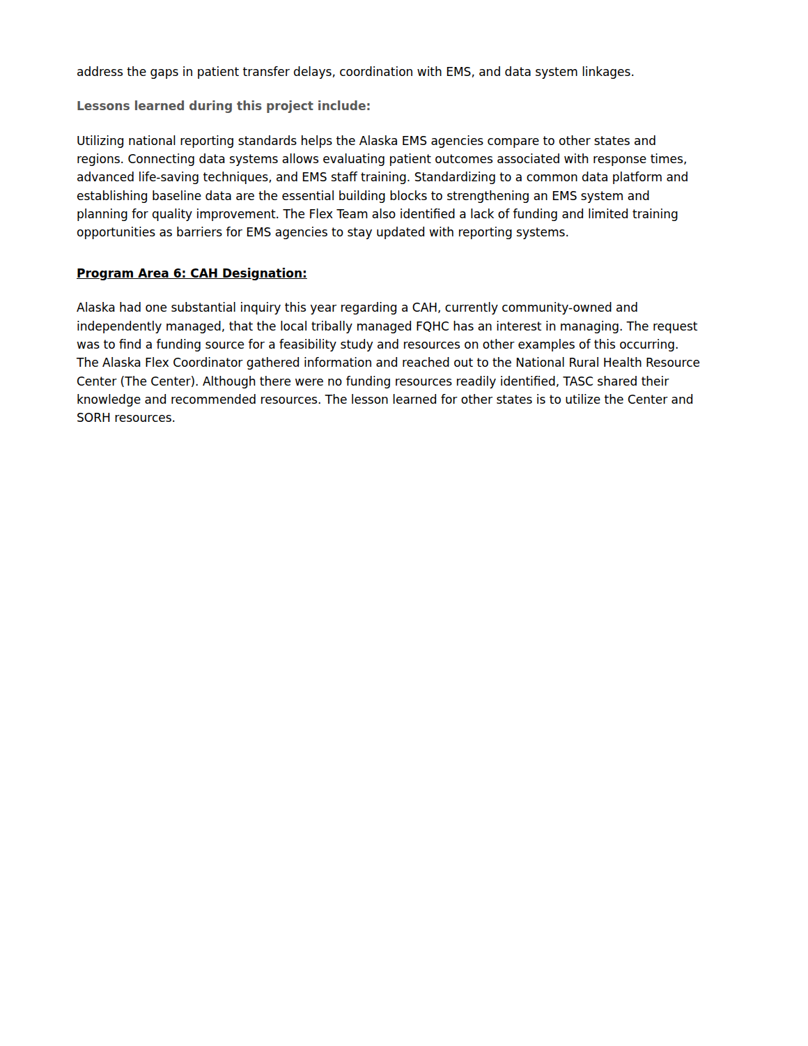address the gaps in patient transfer delays, coordination with EMS, and data system linkages.
Lessons learned during this project include:
Utilizing national reporting standards helps the Alaska EMS agencies compare to other states and regions. Connecting data systems allows evaluating patient outcomes associated with response times, advanced life-saving techniques, and EMS staff training. Standardizing to a common data platform and establishing baseline data are the essential building blocks to strengthening an EMS system and planning for quality improvement. The Flex Team also identified a lack of funding and limited training opportunities as barriers for EMS agencies to stay updated with reporting systems.
Program Area 6: CAH Designation:
Alaska had one substantial inquiry this year regarding a CAH, currently community-owned and independently managed, that the local tribally managed FQHC has an interest in managing. The request was to find a funding source for a feasibility study and resources on other examples of this occurring. The Alaska Flex Coordinator gathered information and reached out to the National Rural Health Resource Center (The Center). Although there were no funding resources readily identified, TASC shared their knowledge and recommended resources. The lesson learned for other states is to utilize the Center and SORH resources.